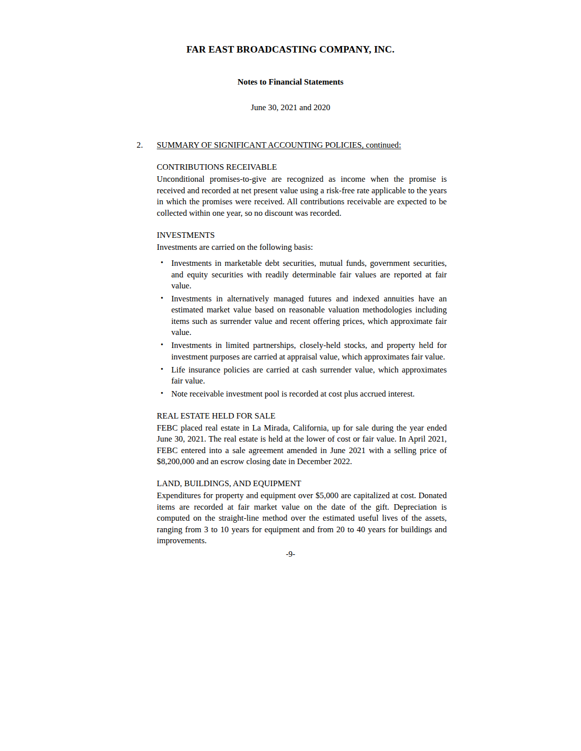FAR EAST BROADCASTING COMPANY, INC.
Notes to Financial Statements
June 30, 2021 and 2020
2.
SUMMARY OF SIGNIFICANT ACCOUNTING POLICIES, continued:
CONTRIBUTIONS RECEIVABLE
Unconditional promises-to-give are recognized as income when the promise is received and recorded at net present value using a risk-free rate applicable to the years in which the promises were received. All contributions receivable are expected to be collected within one year, so no discount was recorded.
INVESTMENTS
Investments are carried on the following basis:
Investments in marketable debt securities, mutual funds, government securities, and equity securities with readily determinable fair values are reported at fair value.
Investments in alternatively managed futures and indexed annuities have an estimated market value based on reasonable valuation methodologies including items such as surrender value and recent offering prices, which approximate fair value.
Investments in limited partnerships, closely-held stocks, and property held for investment purposes are carried at appraisal value, which approximates fair value.
Life insurance policies are carried at cash surrender value, which approximates fair value.
Note receivable investment pool is recorded at cost plus accrued interest.
REAL ESTATE HELD FOR SALE
FEBC placed real estate in La Mirada, California, up for sale during the year ended June 30, 2021. The real estate is held at the lower of cost or fair value. In April 2021, FEBC entered into a sale agreement amended in June 2021 with a selling price of $8,200,000 and an escrow closing date in December 2022.
LAND, BUILDINGS, AND EQUIPMENT
Expenditures for property and equipment over $5,000 are capitalized at cost. Donated items are recorded at fair market value on the date of the gift. Depreciation is computed on the straight-line method over the estimated useful lives of the assets, ranging from 3 to 10 years for equipment and from 20 to 40 years for buildings and improvements.
-9-